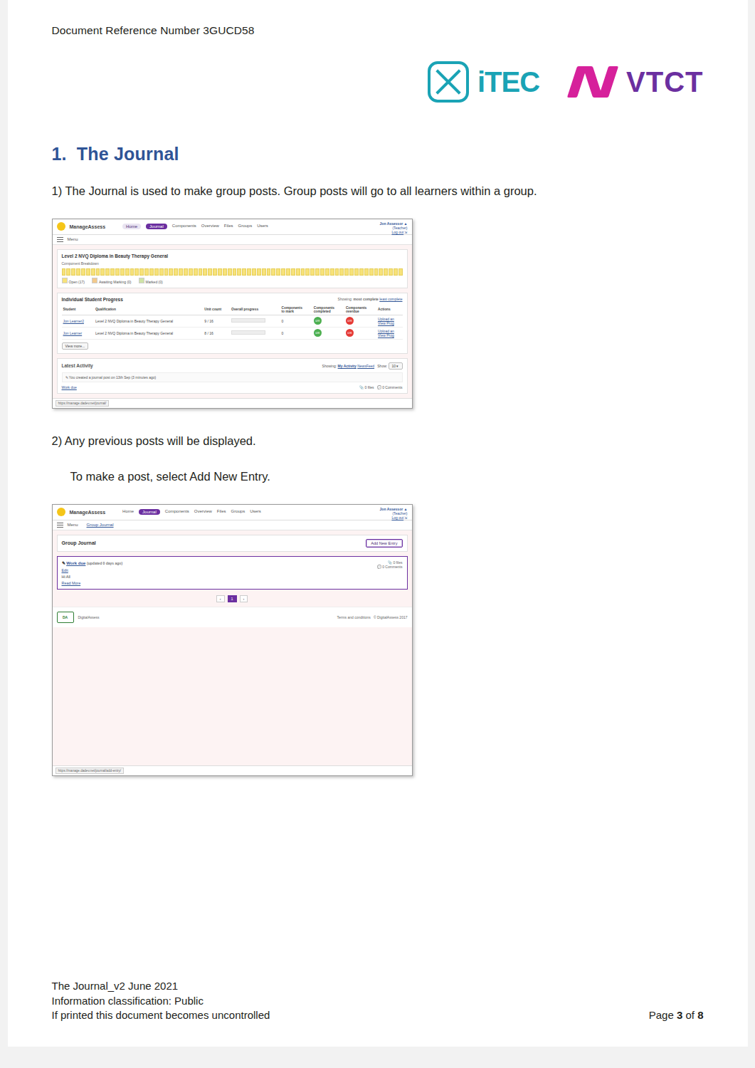Document Reference Number 3GUCD58
i TEC
VTCT
1. The Journal
1) The Journal is used to make group posts. Group posts will go to all learners within a group.
ManageAssess Home Journal Components Overview Files Groups Users Jon Assessor ▲
(Teacher)
Log out ⇲
Menu
Level 2 NVQ Diploma in Beauty Therapy General
Component Breakdown
Open (17) Awaiting Marking (0) Marked (0)
Individual Student Progress
Showing: most complete least complete
| Student | Qualification | Unit count | Overall progress | Components to mark | Components completed | Components overdue | Actions |
| --- | --- | --- | --- | --- | --- | --- | --- |
| Jon Learner2 | Level 2 NVQ Diploma in Beauty Therapy General | 9 / 16 | | 0 | 0/9 | 0/9 | Upload an View Prog |
| Jon Learner | Level 2 NVQ Diploma in Beauty Therapy General | 8 / 16 | | 0 | 0/8 | 0/8 | Upload an View Prog |
View more...
Latest Activity
Showing: My Activity NewsFeed Show: 10 ▾
✎ You created a journal post on 13th Sep (3 minutes ago)
Work due 📎 0 files 💬 0 Comments
https://manage.dadev.net/journal/
2) Any previous posts will be displayed.
To make a post, select Add New Entry.
ManageAssess Home Journal Components Overview Files Groups Users Jon Assessor ▲
(Teacher)
Log out ⇲
Menu Group Journal
Group Journal
Add New Entry
📎 0 files
💬 0 Comments
✎ Work due (updated 0 days ago)
Edit
Hi All
Read More
‹ 1 ›
DA DigitalAssess Terms and conditions © DigitalAssess 2017
https://manage.dadev.net/journal/add-entry/
The Journal_v2 June 2021
Information classification: Public
If printed this document becomes uncontrolled
Page 3 of 8